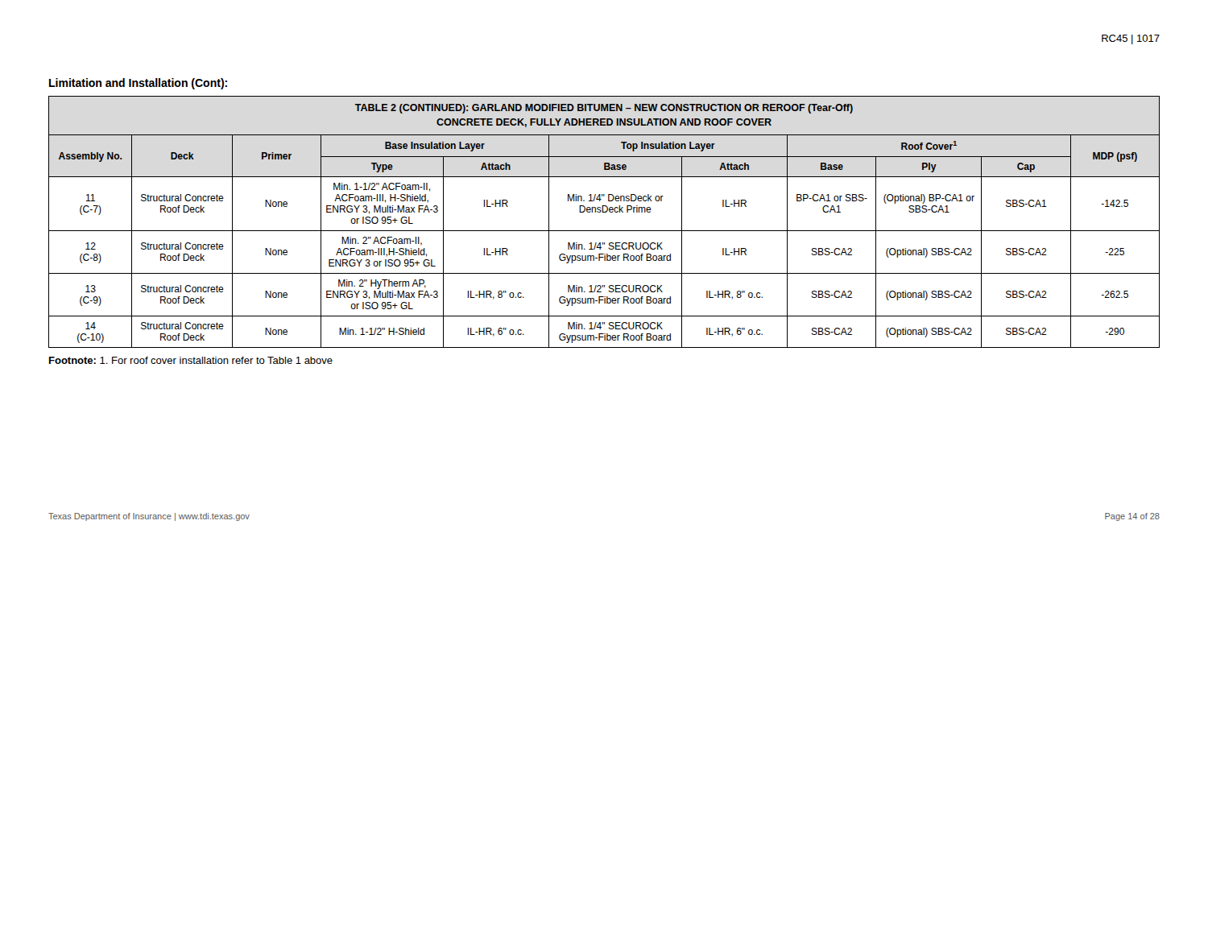RC45 | 1017
Limitation and Installation (Cont):
| TABLE 2 (CONTINUED): GARLAND MODIFIED BITUMEN – NEW CONSTRUCTION OR REROOF (Tear-Off) CONCRETE DECK, FULLY ADHERED INSULATION AND ROOF COVER |
| --- |
| Assembly No. | Deck | Primer | Base Insulation Layer | Top Insulation Layer | Roof Cover 1 | MDP (psf) |
| Type | Attach | Base | Attach | Base | Ply | Cap |
| 11 (C-7) | Structural Concrete Roof Deck | None | Min. 1-1/2" ACFoam-II, ACFoam-III, H-Shield, ENRGY 3, Multi-Max FA-3 or ISO 95+ GL | IL-HR | Min. 1/4" DensDeck or DensDeck Prime | IL-HR | BP-CA1 or SBS-CA1 | (Optional) BP-CA1 or SBS-CA1 | SBS-CA1 | -142.5 |
| 12 (C-8) | Structural Concrete Roof Deck | None | Min. 2" ACFoam-II, ACFoam-III,H-Shield, ENRGY 3 or ISO 95+ GL | IL-HR | Min. 1/4" SECRUOCK Gypsum-Fiber Roof Board | IL-HR | SBS-CA2 | (Optional) SBS-CA2 | SBS-CA2 | -225 |
| 13 (C-9) | Structural Concrete Roof Deck | None | Min. 2" HyTherm AP, ENRGY 3, Multi-Max FA-3 or ISO 95+ GL | IL-HR, 8" o.c. | Min. 1/2" SECUROCK Gypsum-Fiber Roof Board | IL-HR, 8" o.c. | SBS-CA2 | (Optional) SBS-CA2 | SBS-CA2 | -262.5 |
| 14 (C-10) | Structural Concrete Roof Deck | None | Min. 1-1/2" H-Shield | IL-HR, 6" o.c. | Min. 1/4" SECUROCK Gypsum-Fiber Roof Board | IL-HR, 6" o.c. | SBS-CA2 | (Optional) SBS-CA2 | SBS-CA2 | -290 |
Footnote: 1. For roof cover installation refer to Table 1 above
Texas Department of Insurance | www.tdi.texas.gov Page 14 of 28